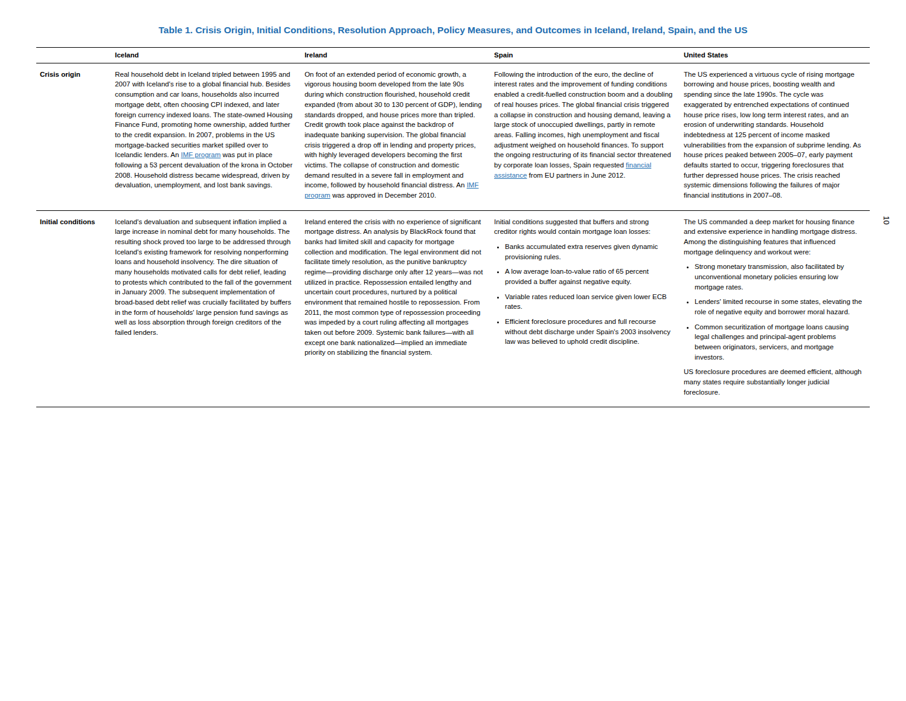10
Table 1. Crisis Origin, Initial Conditions, Resolution Approach, Policy Measures, and Outcomes in Iceland, Ireland, Spain, and the US
| | Iceland | Ireland | Spain | United States |
| --- | --- | --- | --- | --- |
| Crisis origin | Real household debt in Iceland tripled between 1995 and 2007 with Iceland's rise to a global financial hub. Besides consumption and car loans, households also incurred mortgage debt, often choosing CPI indexed, and later foreign currency indexed loans. The state-owned Housing Finance Fund, promoting home ownership, added further to the credit expansion. In 2007, problems in the US mortgage-backed securities market spilled over to Icelandic lenders. An IMF program was put in place following a 53 percent devaluation of the krona in October 2008. Household distress became widespread, driven by devaluation, unemployment, and lost bank savings. | On foot of an extended period of economic growth, a vigorous housing boom developed from the late 90s during which construction flourished, household credit expanded (from about 30 to 130 percent of GDP), lending standards dropped, and house prices more than tripled. Credit growth took place against the backdrop of inadequate banking supervision. The global financial crisis triggered a drop off in lending and property prices, with highly leveraged developers becoming the first victims. The collapse of construction and domestic demand resulted in a severe fall in employment and income, followed by household financial distress. An IMF program was approved in December 2010. | Following the introduction of the euro, the decline of interest rates and the improvement of funding conditions enabled a credit-fuelled construction boom and a doubling of real houses prices. The global financial crisis triggered a collapse in construction and housing demand, leaving a large stock of unoccupied dwellings, partly in remote areas. Falling incomes, high unemployment and fiscal adjustment weighed on household finances. To support the ongoing restructuring of its financial sector threatened by corporate loan losses, Spain requested financial assistance from EU partners in June 2012. | The US experienced a virtuous cycle of rising mortgage borrowing and house prices, boosting wealth and spending since the late 1990s. The cycle was exaggerated by entrenched expectations of continued house price rises, low long term interest rates, and an erosion of underwriting standards. Household indebtedness at 125 percent of income masked vulnerabilities from the expansion of subprime lending. As house prices peaked between 2005–07, early payment defaults started to occur, triggering foreclosures that further depressed house prices. The crisis reached systemic dimensions following the failures of major financial institutions in 2007–08. |
| Initial conditions | Iceland's devaluation and subsequent inflation implied a large increase in nominal debt for many households. The resulting shock proved too large to be addressed through Iceland's existing framework for resolving nonperforming loans and household insolvency. The dire situation of many households motivated calls for debt relief, leading to protests which contributed to the fall of the government in January 2009. The subsequent implementation of broad-based debt relief was crucially facilitated by buffers in the form of households' large pension fund savings as well as loss absorption through foreign creditors of the failed lenders. | Ireland entered the crisis with no experience of significant mortgage distress. An analysis by BlackRock found that banks had limited skill and capacity for mortgage collection and modification. The legal environment did not facilitate timely resolution, as the punitive bankruptcy regime—providing discharge only after 12 years—was not utilized in practice. Repossession entailed lengthy and uncertain court procedures, nurtured by a political environment that remained hostile to repossession. From 2011, the most common type of repossession proceeding was impeded by a court ruling affecting all mortgages taken out before 2009. Systemic bank failures—with all except one bank nationalized—implied an immediate priority on stabilizing the financial system. | Initial conditions suggested that buffers and strong creditor rights would contain mortgage loan losses: Banks accumulated extra reserves given dynamic provisioning rules. A low average loan-to-value ratio of 65 percent provided a buffer against negative equity. Variable rates reduced loan service given lower ECB rates. Efficient foreclosure procedures and full recourse without debt discharge under Spain's 2003 insolvency law was believed to uphold credit discipline. | The US commanded a deep market for housing finance and extensive experience in handling mortgage distress. Among the distinguishing features that influenced mortgage delinquency and workout were: Strong monetary transmission, also facilitated by unconventional monetary policies ensuring low mortgage rates. Lenders' limited recourse in some states, elevating the role of negative equity and borrower moral hazard. Common securitization of mortgage loans causing legal challenges and principal-agent problems between originators, servicers, and mortgage investors. US foreclosure procedures are deemed efficient, although many states require substantially longer judicial foreclosure. |